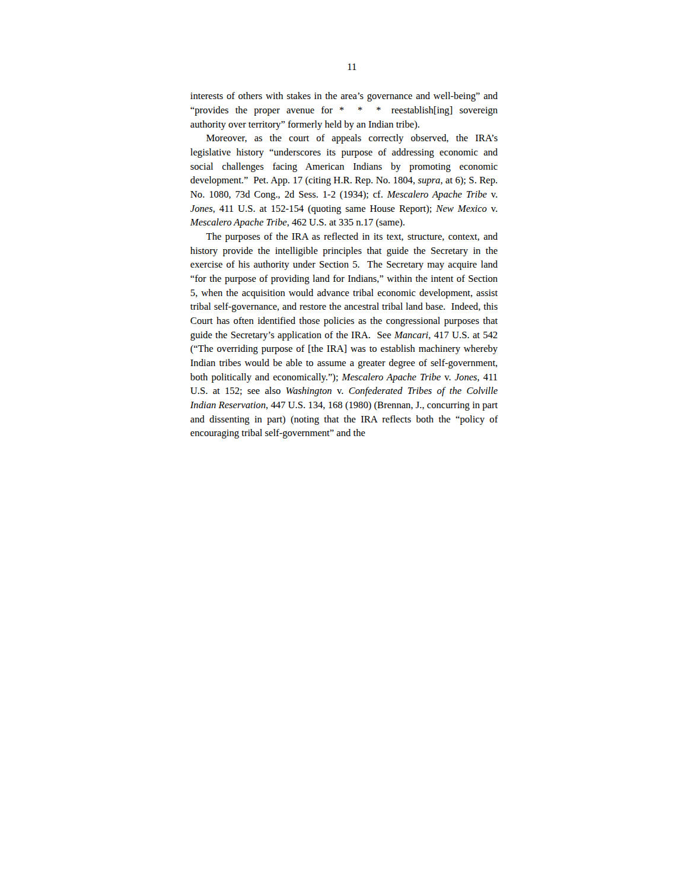11
interests of others with stakes in the area’s governance and well-being” and “provides the proper avenue for * * * reestablish[ing] sovereign authority over territory” formerly held by an Indian tribe).
Moreover, as the court of appeals correctly observed, the IRA’s legislative history “underscores its purpose of addressing economic and social challenges facing American Indians by promoting economic development.” Pet. App. 17 (citing H.R. Rep. No. 1804, supra, at 6); S. Rep. No. 1080, 73d Cong., 2d Sess. 1-2 (1934); cf. Mescalero Apache Tribe v. Jones, 411 U.S. at 152-154 (quoting same House Report); New Mexico v. Mescalero Apache Tribe, 462 U.S. at 335 n.17 (same).
The purposes of the IRA as reflected in its text, structure, context, and history provide the intelligible principles that guide the Secretary in the exercise of his authority under Section 5. The Secretary may acquire land “for the purpose of providing land for Indians,” within the intent of Section 5, when the acquisition would advance tribal economic development, assist tribal self-governance, and restore the ancestral tribal land base. Indeed, this Court has often identified those policies as the congressional purposes that guide the Secretary’s application of the IRA. See Mancari, 417 U.S. at 542 (“The overriding purpose of [the IRA] was to establish machinery whereby Indian tribes would be able to assume a greater degree of self-government, both politically and economically.”); Mescalero Apache Tribe v. Jones, 411 U.S. at 152; see also Washington v. Confederated Tribes of the Colville Indian Reservation, 447 U.S. 134, 168 (1980) (Brennan, J., concurring in part and dissenting in part) (noting that the IRA reflects both the “policy of encouraging tribal self-government” and the